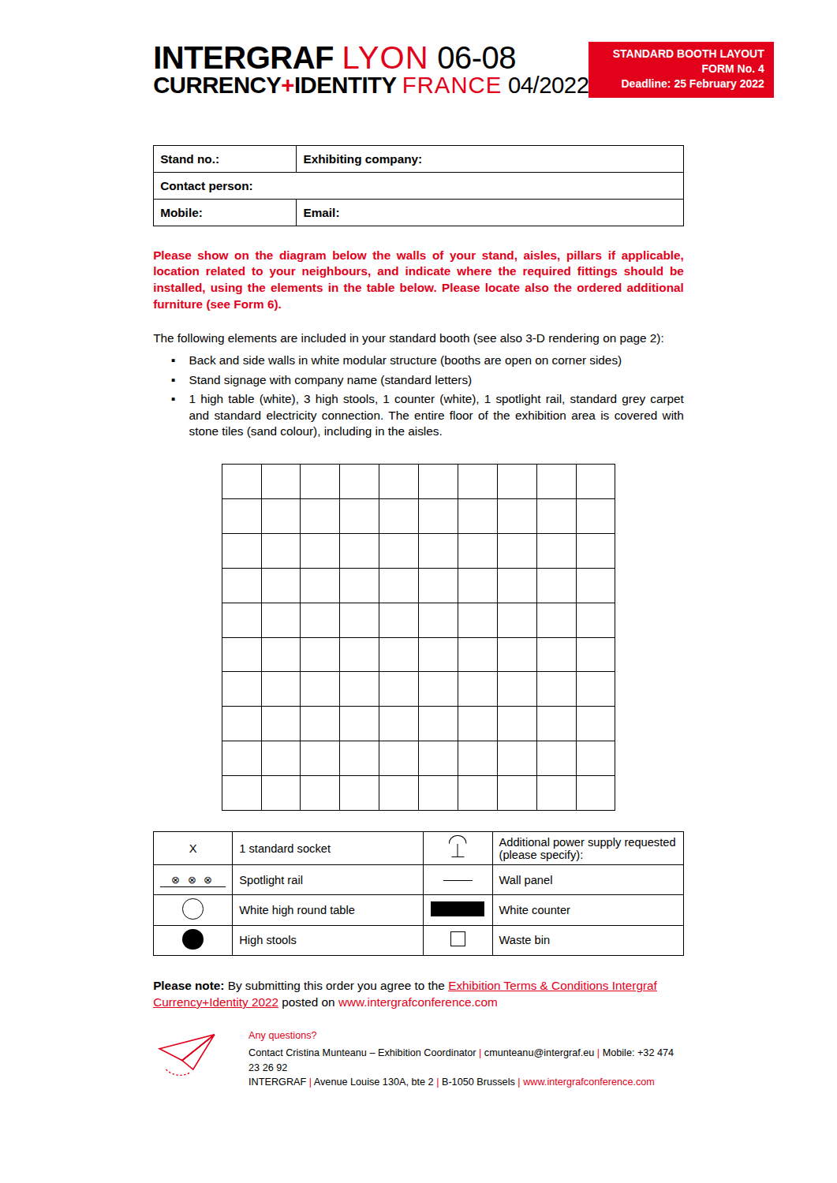INTERGRAF LYON 06-08
CURRENCY+IDENTITY FRANCE 04/2022
STANDARD BOOTH LAYOUT
FORM No. 4
Deadline: 25 February 2022
| Stand no.: | Exhibiting company: |
| Contact person: |
| Mobile: | Email: |
Please show on the diagram below the walls of your stand, aisles, pillars if applicable, location related to your neighbours, and indicate where the required fittings should be installed, using the elements in the table below. Please locate also the ordered additional furniture (see Form 6).
The following elements are included in your standard booth (see also 3-D rendering on page 2):
Back and side walls in white modular structure (booths are open on corner sides)
Stand signage with company name (standard letters)
1 high table (white), 3 high stools, 1 counter (white), 1 spotlight rail, standard grey carpet and standard electricity connection. The entire floor of the exhibition area is covered with stone tiles (sand colour), including in the aisles.
| X | 1 standard socket | | Additional power supply requested (please specify): |
| ⊗ ⊗ ⊗ | Spotlight rail | | Wall panel |
| | White high round table | | White counter |
| | High stools | | Waste bin |
Please note: By submitting this order you agree to the Exhibition Terms & Conditions Intergraf Currency+Identity 2022 posted on www.intergrafconference.com
Any questions?
Contact Cristina Munteanu – Exhibition Coordinator | cmunteanu@intergraf.eu | Mobile: +32 474 23 26 92
INTERGRAF | Avenue Louise 130A, bte 2 | B-1050 Brussels | www.intergrafconference.com